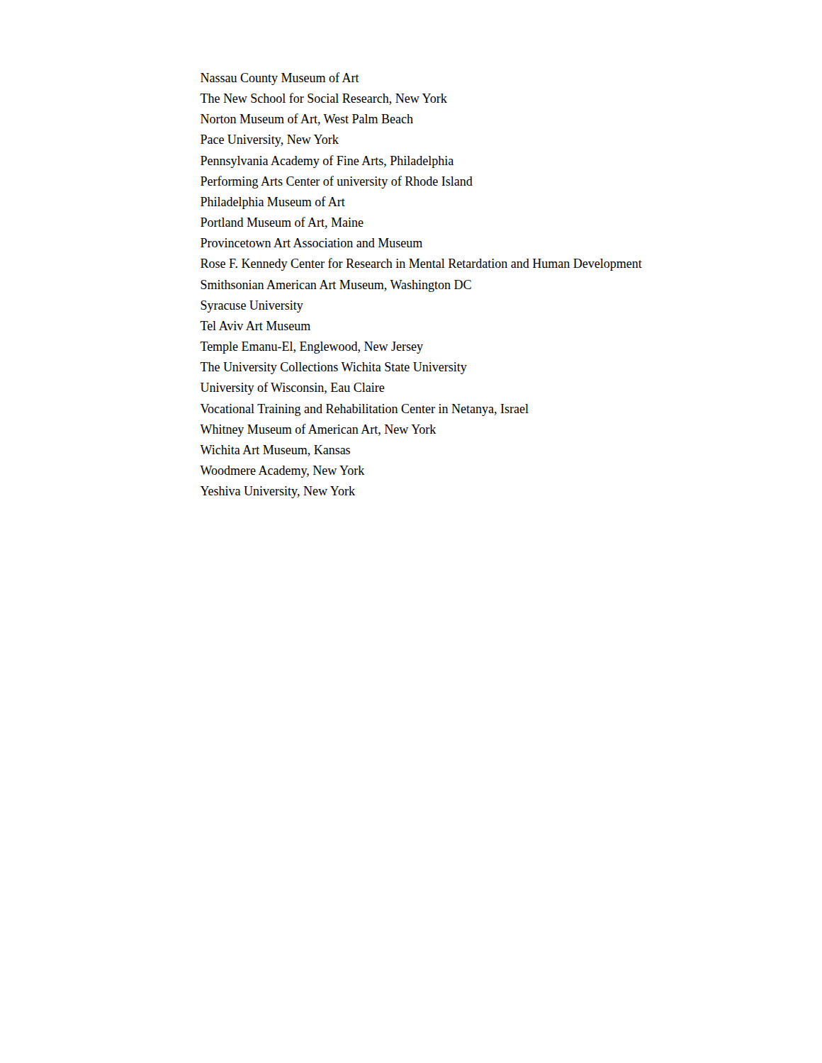Nassau County Museum of Art
The New School for Social Research, New York
Norton Museum of Art, West Palm Beach
Pace University, New York
Pennsylvania Academy of Fine Arts, Philadelphia
Performing Arts Center of university of Rhode Island
Philadelphia Museum of Art
Portland Museum of Art, Maine
Provincetown Art Association and Museum
Rose F. Kennedy Center for Research in Mental Retardation and Human Development
Smithsonian American Art Museum, Washington DC
Syracuse University
Tel Aviv Art Museum
Temple Emanu-El, Englewood, New Jersey
The University Collections Wichita State University
University of Wisconsin, Eau Claire
Vocational Training and Rehabilitation Center in Netanya, Israel
Whitney Museum of American Art, New York
Wichita Art Museum, Kansas
Woodmere Academy, New York
Yeshiva University, New York